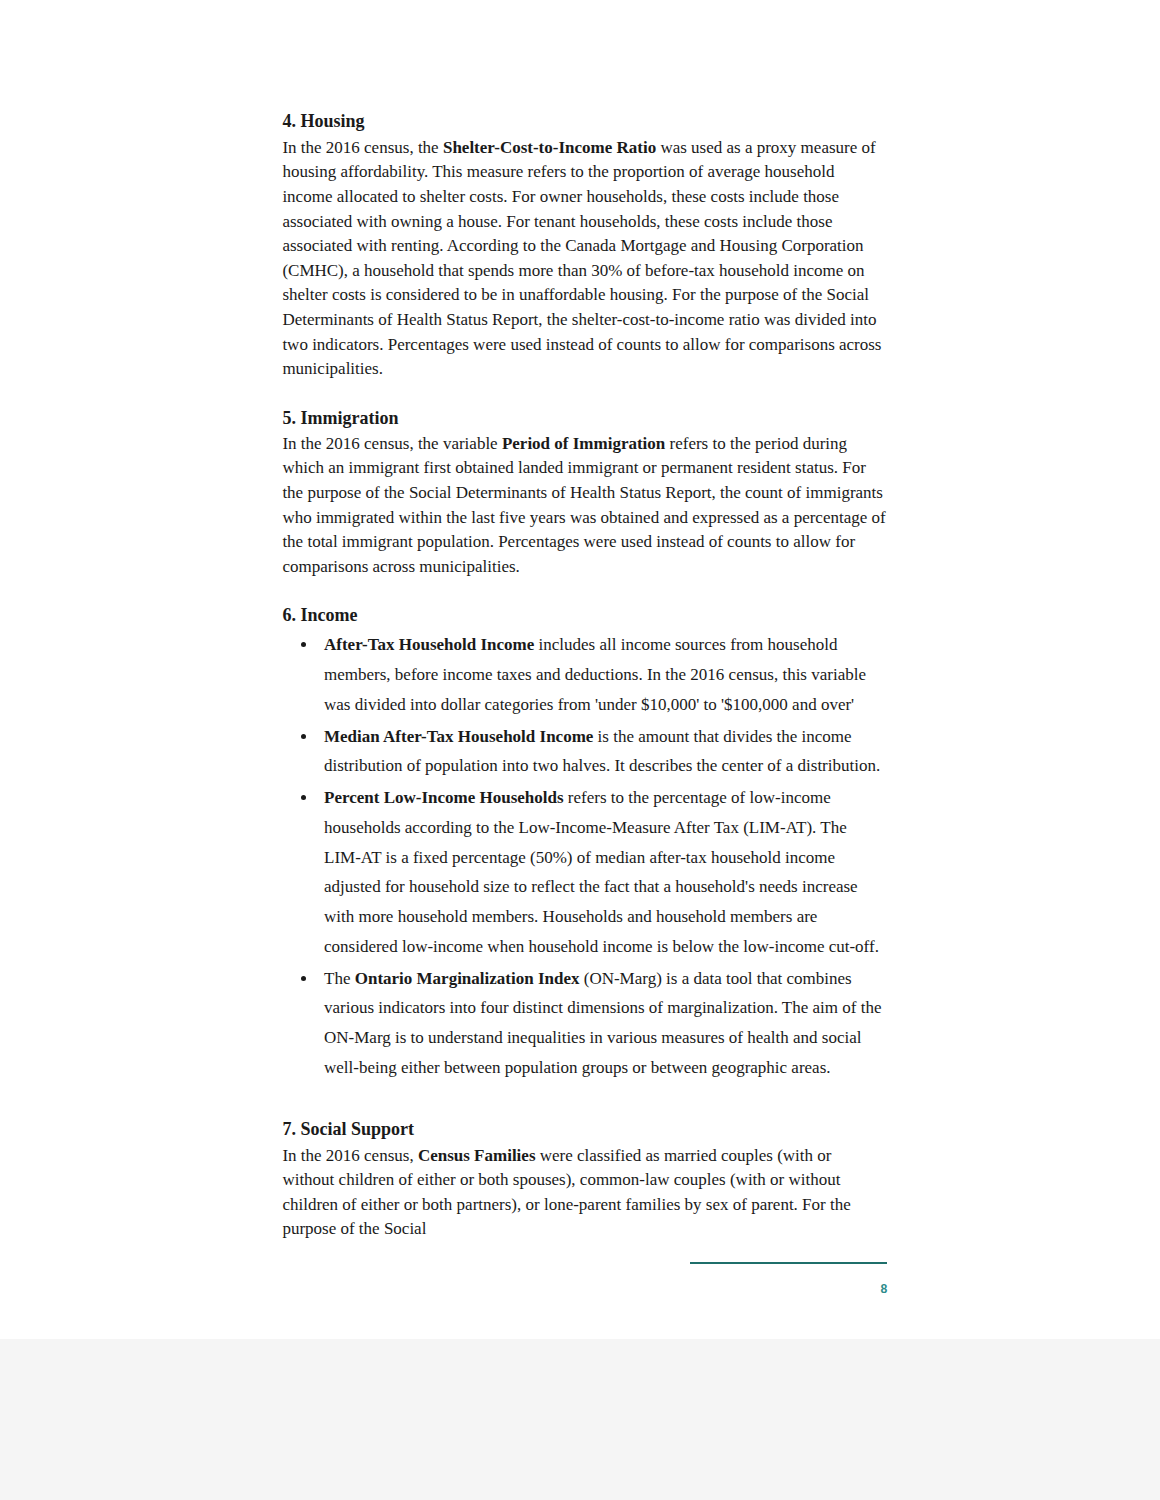4. Housing
In the 2016 census, the Shelter-Cost-to-Income Ratio was used as a proxy measure of housing affordability. This measure refers to the proportion of average household income allocated to shelter costs. For owner households, these costs include those associated with owning a house. For tenant households, these costs include those associated with renting. According to the Canada Mortgage and Housing Corporation (CMHC), a household that spends more than 30% of before-tax household income on shelter costs is considered to be in unaffordable housing. For the purpose of the Social Determinants of Health Status Report, the shelter-cost-to-income ratio was divided into two indicators. Percentages were used instead of counts to allow for comparisons across municipalities.
5. Immigration
In the 2016 census, the variable Period of Immigration refers to the period during which an immigrant first obtained landed immigrant or permanent resident status. For the purpose of the Social Determinants of Health Status Report, the count of immigrants who immigrated within the last five years was obtained and expressed as a percentage of the total immigrant population. Percentages were used instead of counts to allow for comparisons across municipalities.
6. Income
After-Tax Household Income includes all income sources from household members, before income taxes and deductions. In the 2016 census, this variable was divided into dollar categories from 'under $10,000' to '$100,000 and over'
Median After-Tax Household Income is the amount that divides the income distribution of population into two halves. It describes the center of a distribution.
Percent Low-Income Households refers to the percentage of low-income households according to the Low-Income-Measure After Tax (LIM-AT). The LIM-AT is a fixed percentage (50%) of median after-tax household income adjusted for household size to reflect the fact that a household's needs increase with more household members. Households and household members are considered low-income when household income is below the low-income cut-off.
The Ontario Marginalization Index (ON-Marg) is a data tool that combines various indicators into four distinct dimensions of marginalization. The aim of the ON-Marg is to understand inequalities in various measures of health and social well-being either between population groups or between geographic areas.
7. Social Support
In the 2016 census, Census Families were classified as married couples (with or without children of either or both spouses), common-law couples (with or without children of either or both partners), or lone-parent families by sex of parent. For the purpose of the Social
8